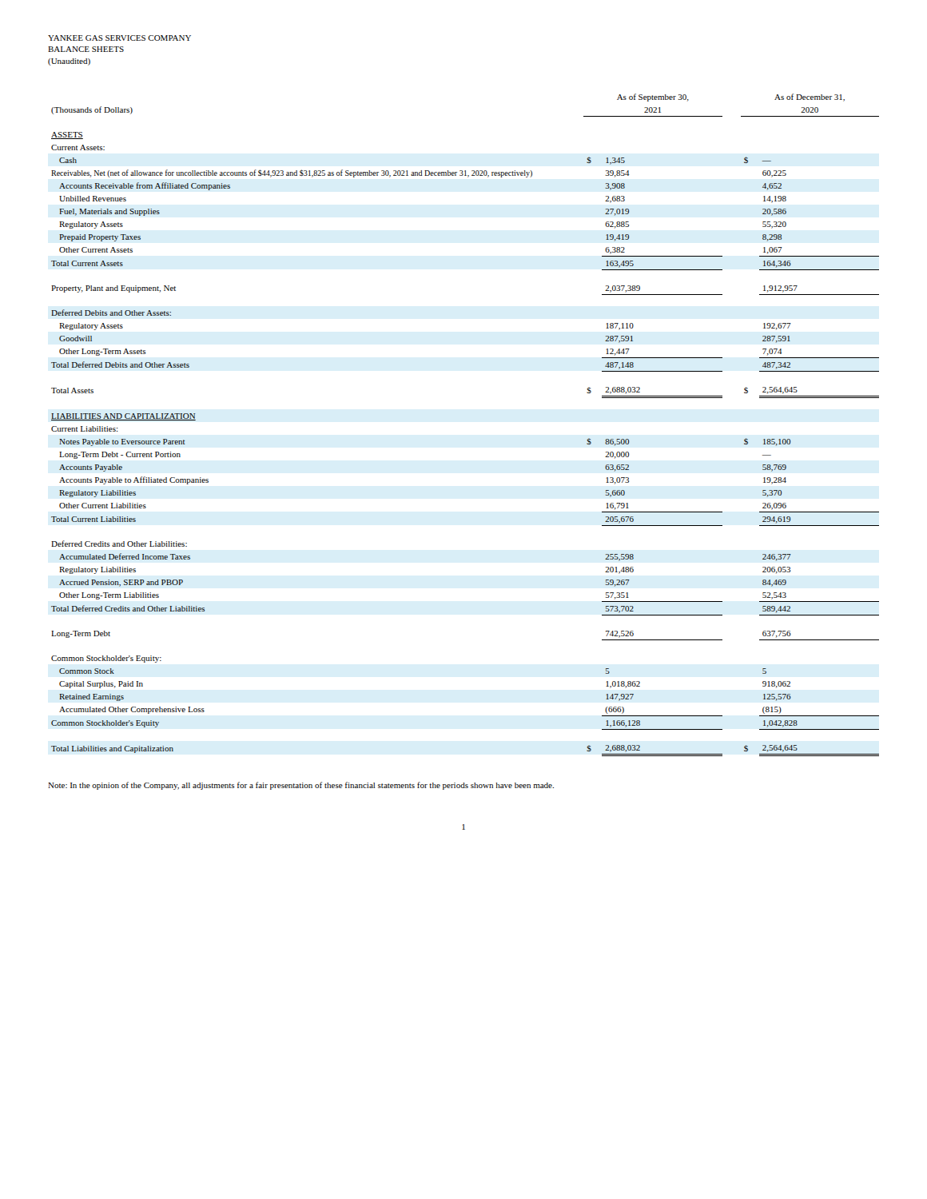YANKEE GAS SERVICES COMPANY
BALANCE SHEETS
(Unaudited)
| | As of September 30, | | As of December 31, |
| (Thousands of Dollars) | 2021 | | 2020 |
| ASSETS | | | | | |
| Current Assets: | | | | | |
| Cash | $ | 1,345 | | $ | — |
| Receivables, Net (net of allowance for uncollectible accounts of $44,923 and $31,825 as of September 30, 2021 and December 31, 2020, respectively) | | 39,854 | | | 60,225 |
| Accounts Receivable from Affiliated Companies | | 3,908 | | | 4,652 |
| Unbilled Revenues | | 2,683 | | | 14,198 |
| Fuel, Materials and Supplies | | 27,019 | | | 20,586 |
| Regulatory Assets | | 62,885 | | | 55,320 |
| Prepaid Property Taxes | | 19,419 | | | 8,298 |
| Other Current Assets | | 6,382 | | | 1,067 |
| Total Current Assets | | 163,495 | | | 164,346 |
| Property, Plant and Equipment, Net | | 2,037,389 | | | 1,912,957 |
| Deferred Debits and Other Assets: | | | | | |
| Regulatory Assets | | 187,110 | | | 192,677 |
| Goodwill | | 287,591 | | | 287,591 |
| Other Long-Term Assets | | 12,447 | | | 7,074 |
| Total Deferred Debits and Other Assets | | 487,148 | | | 487,342 |
| Total Assets | $ | 2,688,032 | | $ | 2,564,645 |
| LIABILITIES AND CAPITALIZATION | | | | | |
| Current Liabilities: | | | | | |
| Notes Payable to Eversource Parent | $ | 86,500 | | $ | 185,100 |
| Long-Term Debt - Current Portion | | 20,000 | | | — |
| Accounts Payable | | 63,652 | | | 58,769 |
| Accounts Payable to Affiliated Companies | | 13,073 | | | 19,284 |
| Regulatory Liabilities | | 5,660 | | | 5,370 |
| Other Current Liabilities | | 16,791 | | | 26,096 |
| Total Current Liabilities | | 205,676 | | | 294,619 |
| Deferred Credits and Other Liabilities: | | | | | |
| Accumulated Deferred Income Taxes | | 255,598 | | | 246,377 |
| Regulatory Liabilities | | 201,486 | | | 206,053 |
| Accrued Pension, SERP and PBOP | | 59,267 | | | 84,469 |
| Other Long-Term Liabilities | | 57,351 | | | 52,543 |
| Total Deferred Credits and Other Liabilities | | 573,702 | | | 589,442 |
| Long-Term Debt | | 742,526 | | | 637,756 |
| Common Stockholder's Equity: | | | | | |
| Common Stock | | 5 | | | 5 |
| Capital Surplus, Paid In | | 1,018,862 | | | 918,062 |
| Retained Earnings | | 147,927 | | | 125,576 |
| Accumulated Other Comprehensive Loss | | (666) | | | (815) |
| Common Stockholder's Equity | | 1,166,128 | | | 1,042,828 |
| Total Liabilities and Capitalization | $ | 2,688,032 | | $ | 2,564,645 |
Note: In the opinion of the Company, all adjustments for a fair presentation of these financial statements for the periods shown have been made.
1